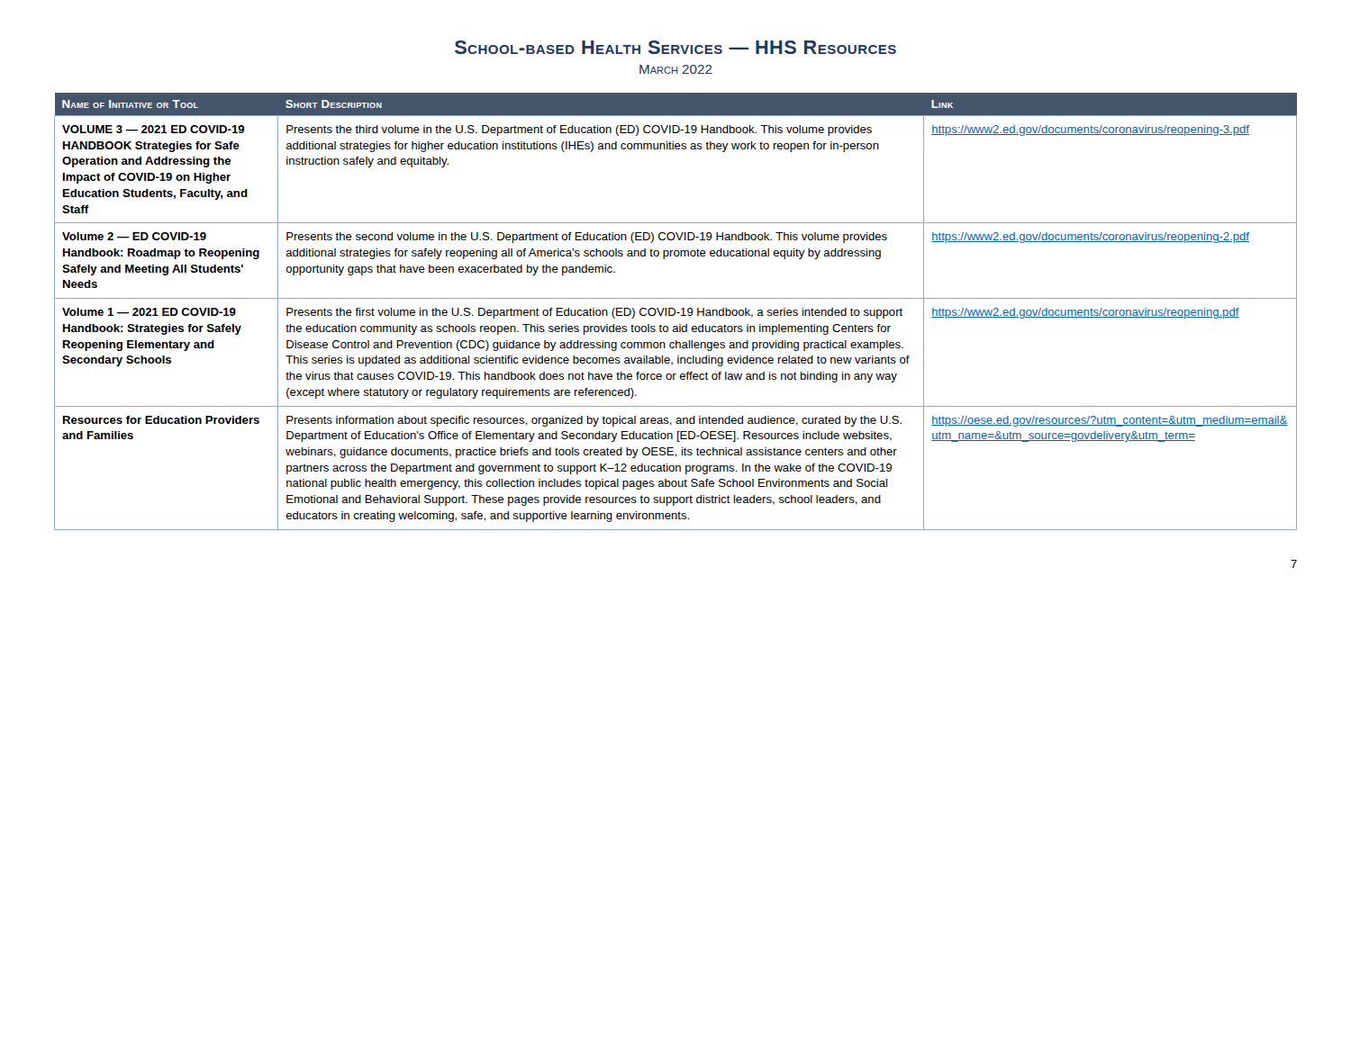School-based Health Services — HHS Resources
March 2022
| Name of Initiative or Tool | Short Description | Link |
| --- | --- | --- |
| Volume 3 — 2021 ED COVID-19 Handbook Strategies for Safe Operation and Addressing the Impact of COVID-19 on Higher Education Students, Faculty, and Staff | Presents the third volume in the U.S. Department of Education (ED) COVID-19 Handbook. This volume provides additional strategies for higher education institutions (IHEs) and communities as they work to reopen for in-person instruction safely and equitably. | https://www2.ed.gov/documents/coronavirus/reopening-3.pdf |
| Volume 2 — ED COVID-19 Handbook: Roadmap to Reopening Safely and Meeting All Students' Needs | Presents the second volume in the U.S. Department of Education (ED) COVID-19 Handbook. This volume provides additional strategies for safely reopening all of America's schools and to promote educational equity by addressing opportunity gaps that have been exacerbated by the pandemic. | https://www2.ed.gov/documents/coronavirus/reopening-2.pdf |
| Volume 1 — 2021 ED COVID-19 Handbook: Strategies for Safely Reopening Elementary and Secondary Schools | Presents the first volume in the U.S. Department of Education (ED) COVID-19 Handbook, a series intended to support the education community as schools reopen. This series provides tools to aid educators in implementing Centers for Disease Control and Prevention (CDC) guidance by addressing common challenges and providing practical examples. This series is updated as additional scientific evidence becomes available, including evidence related to new variants of the virus that causes COVID-19. This handbook does not have the force or effect of law and is not binding in any way (except where statutory or regulatory requirements are referenced). | https://www2.ed.gov/documents/coronavirus/reopening.pdf |
| Resources for Education Providers and Families | Presents information about specific resources, organized by topical areas, and intended audience, curated by the U.S. Department of Education's Office of Elementary and Secondary Education [ED-OESE]. Resources include websites, webinars, guidance documents, practice briefs and tools created by OESE, its technical assistance centers and other partners across the Department and government to support K–12 education programs. In the wake of the COVID-19 national public health emergency, this collection includes topical pages about Safe School Environments and Social Emotional and Behavioral Support. These pages provide resources to support district leaders, school leaders, and educators in creating welcoming, safe, and supportive learning environments. | https://oese.ed.gov/resources/?utm_content=&utm_medium=email&utm_name=&utm_source=govdelivery&utm_term= |
7